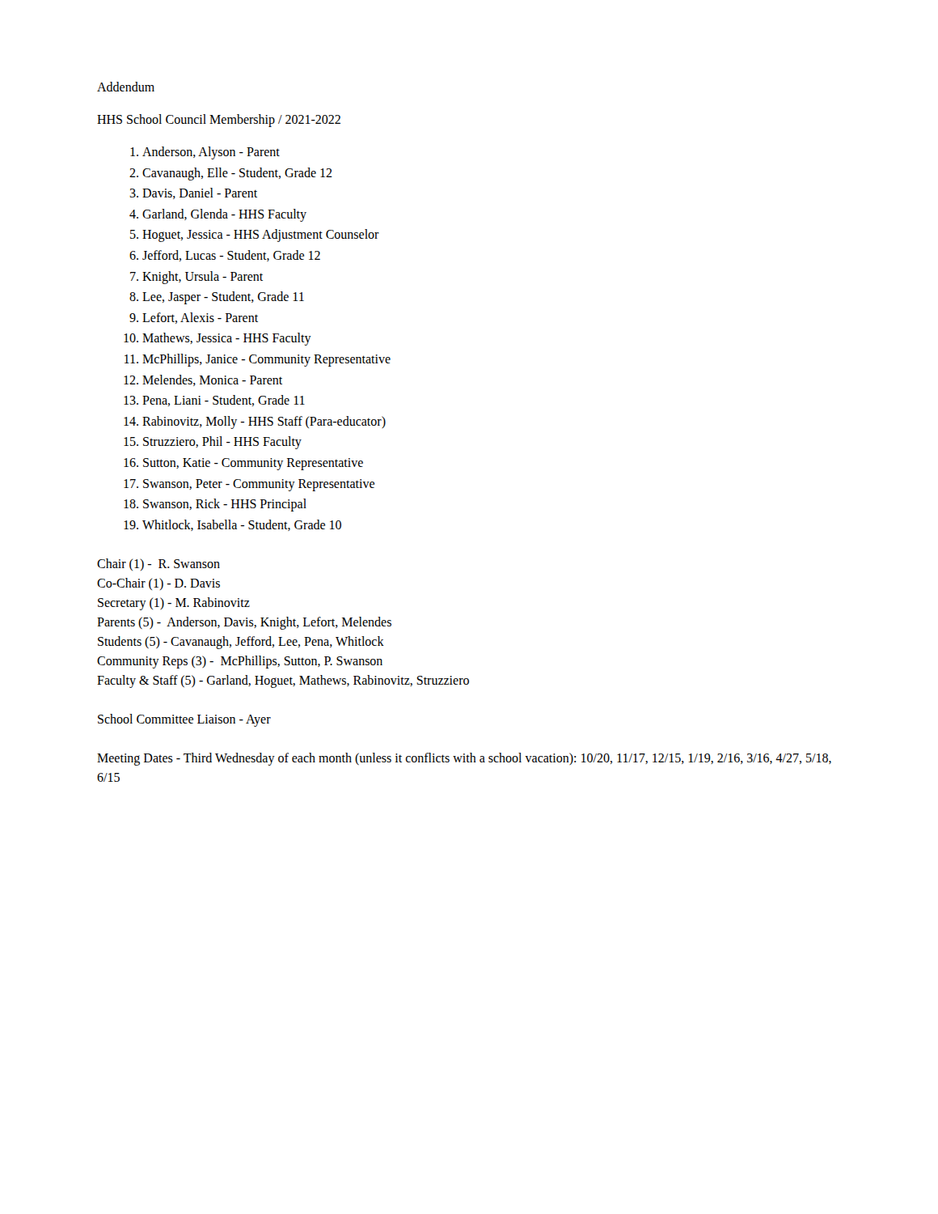Addendum
HHS School Council Membership / 2021-2022
Anderson, Alyson - Parent
Cavanaugh, Elle - Student, Grade 12
Davis, Daniel - Parent
Garland, Glenda - HHS Faculty
Hoguet, Jessica - HHS Adjustment Counselor
Jefford, Lucas - Student, Grade 12
Knight, Ursula - Parent
Lee, Jasper - Student, Grade 11
Lefort, Alexis - Parent
Mathews, Jessica - HHS Faculty
McPhillips, Janice - Community Representative
Melendes, Monica - Parent
Pena, Liani - Student, Grade 11
Rabinovitz, Molly - HHS Staff (Para-educator)
Struzziero, Phil - HHS Faculty
Sutton, Katie - Community Representative
Swanson, Peter - Community Representative
Swanson, Rick - HHS Principal
Whitlock, Isabella - Student, Grade 10
Chair (1) - R. Swanson
Co-Chair (1) - D. Davis
Secretary (1) - M. Rabinovitz
Parents (5) - Anderson, Davis, Knight, Lefort, Melendes
Students (5) - Cavanaugh, Jefford, Lee, Pena, Whitlock
Community Reps (3) - McPhillips, Sutton, P. Swanson
Faculty & Staff (5) - Garland, Hoguet, Mathews, Rabinovitz, Struzziero
School Committee Liaison - Ayer
Meeting Dates - Third Wednesday of each month (unless it conflicts with a school vacation): 10/20, 11/17, 12/15, 1/19, 2/16, 3/16, 4/27, 5/18, 6/15